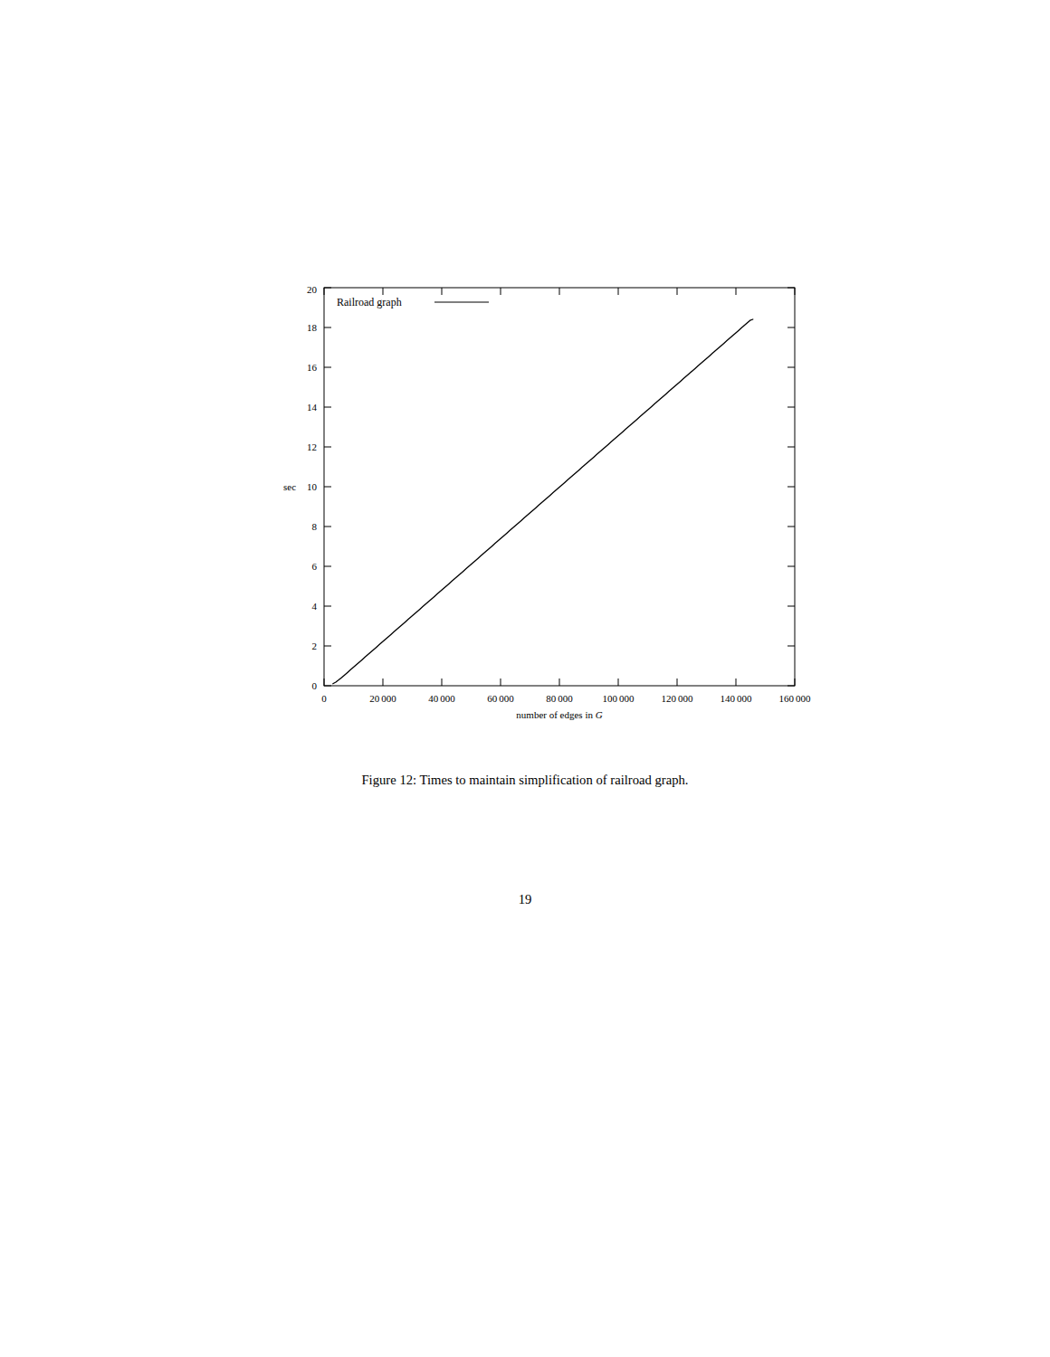0 2 4 6 8 10 12 14 16 18 20 0 20 000 40 000 60 000 80 000 100 000 120 000 140 000 160 000 sec number of edges in G Railroad graph
Figure 12: Times to maintain simplification of railroad graph.
19